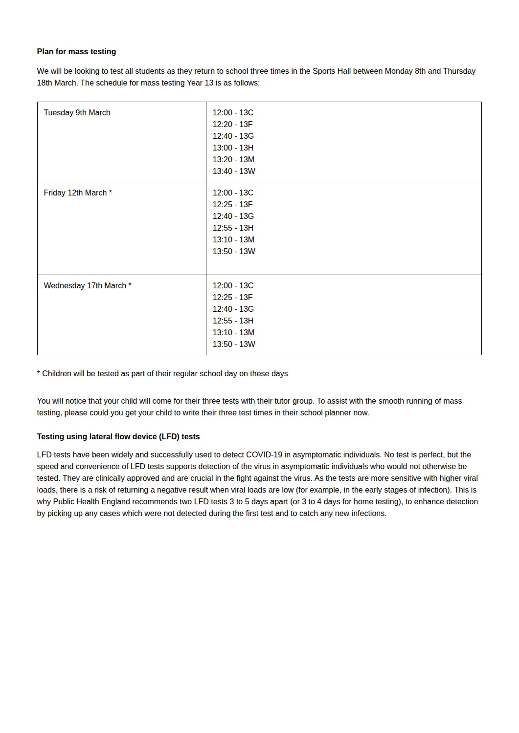Plan for mass testing
We will be looking to test all students as they return to school three times in the Sports Hall between Monday 8th and Thursday 18th March. The schedule for mass testing Year 13 is as follows:
| Tuesday 9th March | 12:00 - 13C 12:20 - 13F 12:40 - 13G 13:00 - 13H 13:20 - 13M 13:40 - 13W |
| Friday 12th March * | 12:00 - 13C 12:25 - 13F 12:40 - 13G 12:55 - 13H 13:10 - 13M 13:50 - 13W |
| Wednesday 17th March * | 12:00 - 13C 12:25 - 13F 12:40 - 13G 12:55 - 13H 13:10 - 13M 13:50 - 13W |
* Children will be tested as part of their regular school day on these days
You will notice that your child will come for their three tests with their tutor group. To assist with the smooth running of mass testing, please could you get your child to write their three test times in their school planner now.
Testing using lateral flow device (LFD) tests
LFD tests have been widely and successfully used to detect COVID-19 in asymptomatic individuals. No test is perfect, but the speed and convenience of LFD tests supports detection of the virus in asymptomatic individuals who would not otherwise be tested. They are clinically approved and are crucial in the fight against the virus. As the tests are more sensitive with higher viral loads, there is a risk of returning a negative result when viral loads are low (for example, in the early stages of infection). This is why Public Health England recommends two LFD tests 3 to 5 days apart (or 3 to 4 days for home testing), to enhance detection by picking up any cases which were not detected during the first test and to catch any new infections.